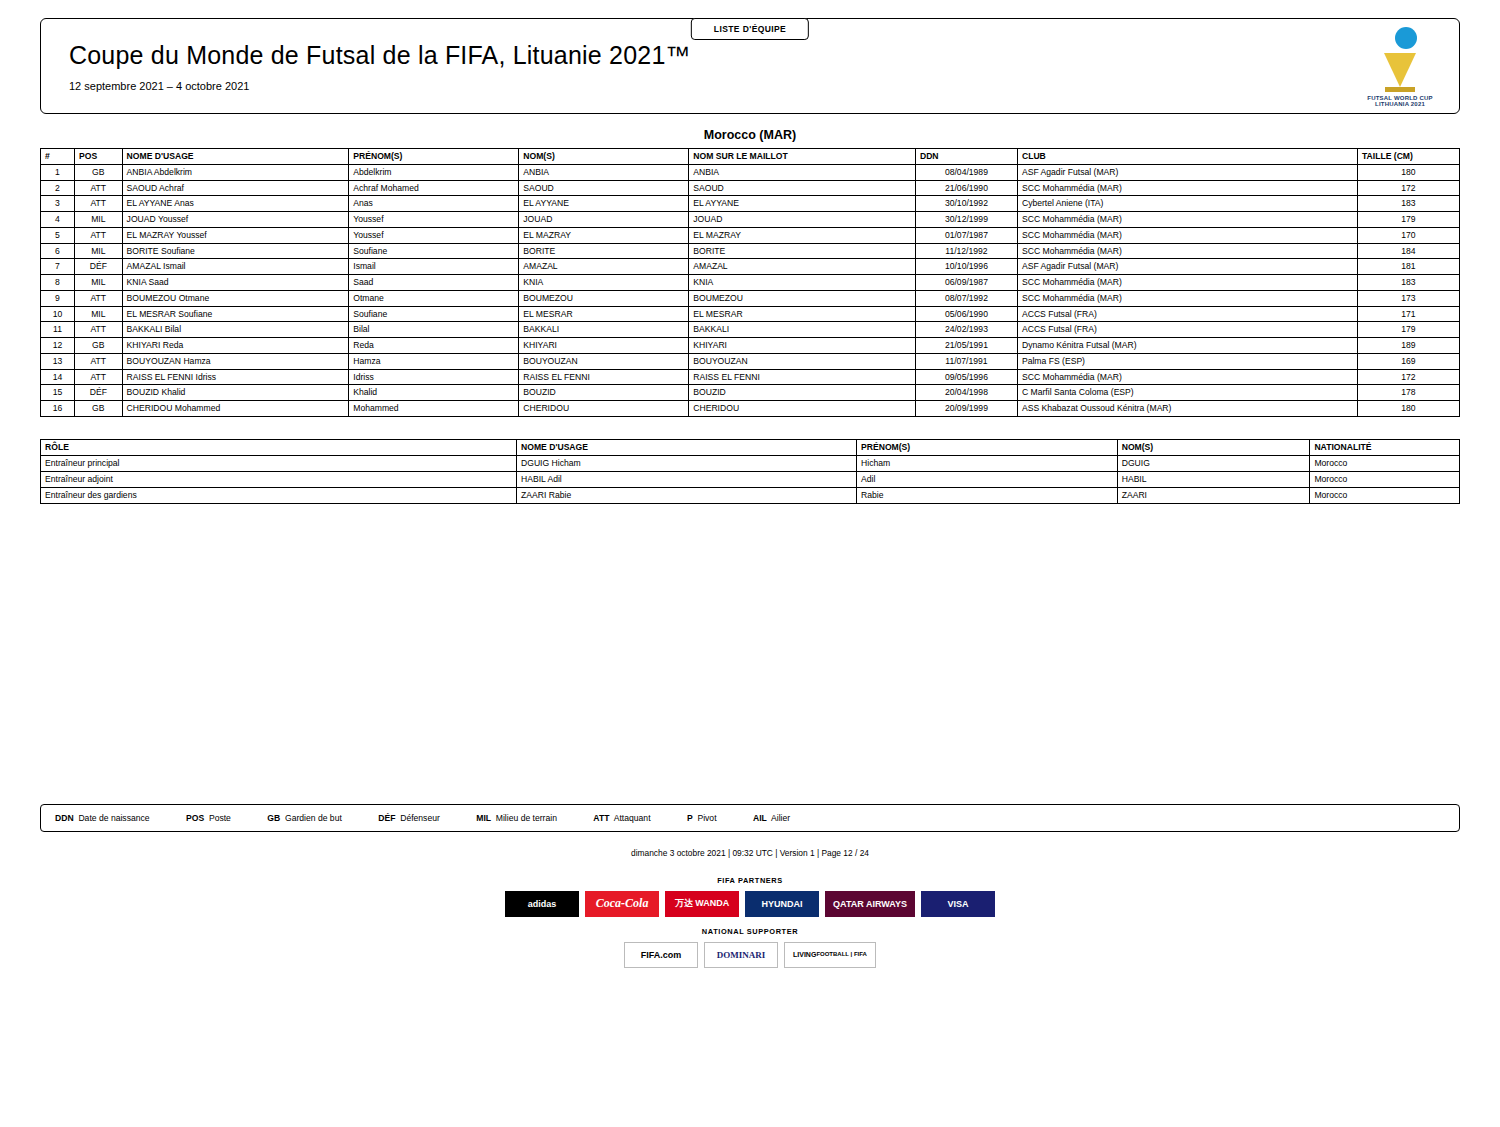LISTE D'ÉQUIPE
Coupe du Monde de Futsal de la FIFA, Lituanie 2021™
12 septembre 2021 – 4 octobre 2021
FUTSAL WORLD CUP LITHUANIA 2021
Morocco (MAR)
| # | POS | NOME D'USAGE | PRÉNOM(S) | NOM(S) | NOM SUR LE MAILLOT | DDN | CLUB | TAILLE (CM) |
| --- | --- | --- | --- | --- | --- | --- | --- | --- |
| 1 | GB | ANBIA Abdelkrim | Abdelkrim | ANBIA | ANBIA | 08/04/1989 | ASF Agadir Futsal (MAR) | 180 |
| 2 | ATT | SAOUD Achraf | Achraf Mohamed | SAOUD | SAOUD | 21/06/1990 | SCC Mohammédia (MAR) | 172 |
| 3 | ATT | EL AYYANE Anas | Anas | EL AYYANE | EL AYYANE | 30/10/1992 | Cybertel Aniene (ITA) | 183 |
| 4 | MIL | JOUAD Youssef | Youssef | JOUAD | JOUAD | 30/12/1999 | SCC Mohammédia (MAR) | 179 |
| 5 | ATT | EL MAZRAY Youssef | Youssef | EL MAZRAY | EL MAZRAY | 01/07/1987 | SCC Mohammédia (MAR) | 170 |
| 6 | MIL | BORITE Soufiane | Soufiane | BORITE | BORITE | 11/12/1992 | SCC Mohammédia (MAR) | 184 |
| 7 | DÉF | AMAZAL Ismail | Ismail | AMAZAL | AMAZAL | 10/10/1996 | ASF Agadir Futsal (MAR) | 181 |
| 8 | MIL | KNIA Saad | Saad | KNIA | KNIA | 06/09/1987 | SCC Mohammédia (MAR) | 183 |
| 9 | ATT | BOUMEZOU Otmane | Otmane | BOUMEZOU | BOUMEZOU | 08/07/1992 | SCC Mohammédia (MAR) | 173 |
| 10 | MIL | EL MESRAR Soufiane | Soufiane | EL MESRAR | EL MESRAR | 05/06/1990 | ACCS Futsal (FRA) | 171 |
| 11 | ATT | BAKKALI Bilal | Bilal | BAKKALI | BAKKALI | 24/02/1993 | ACCS Futsal (FRA) | 179 |
| 12 | GB | KHIYARI Reda | Reda | KHIYARI | KHIYARI | 21/05/1991 | Dynamo Kénitra Futsal (MAR) | 189 |
| 13 | ATT | BOUYOUZAN Hamza | Hamza | BOUYOUZAN | BOUYOUZAN | 11/07/1991 | Palma FS (ESP) | 169 |
| 14 | ATT | RAISS EL FENNI Idriss | Idriss | RAISS EL FENNI | RAISS EL FENNI | 09/05/1996 | SCC Mohammédia (MAR) | 172 |
| 15 | DÉF | BOUZID Khalid | Khalid | BOUZID | BOUZID | 20/04/1998 | C Marfil Santa Coloma (ESP) | 178 |
| 16 | GB | CHERIDOU Mohammed | Mohammed | CHERIDOU | CHERIDOU | 20/09/1999 | ASS Khabazat Oussoud Kénitra (MAR) | 180 |
| RÔLE | NOME D'USAGE | PRÉNOM(S) | NOM(S) | NATIONALITÉ |
| --- | --- | --- | --- | --- |
| Entraîneur principal | DGUIG Hicham | Hicham | DGUIG | Morocco |
| Entraîneur adjoint | HABIL Adil | Adil | HABIL | Morocco |
| Entraîneur des gardiens | ZAARI Rabie | Rabie | ZAARI | Morocco |
DDN Date de naissance POS Poste GB Gardien de but DÉF Défenseur MIL Milieu de terrain ATT Attaquant P Pivot AIL Ailier
dimanche 3 octobre 2021 | 09:32 UTC | Version 1 | Page 12 / 24
FIFA PARTNERS
adidas
Coca-Cola
万达 WANDA
HYUNDAI
QATAR AIRWAYS
VISA
NATIONAL SUPPORTER
FIFA.com
DOMINARI
LIVINGFOOTBALL | FIFA